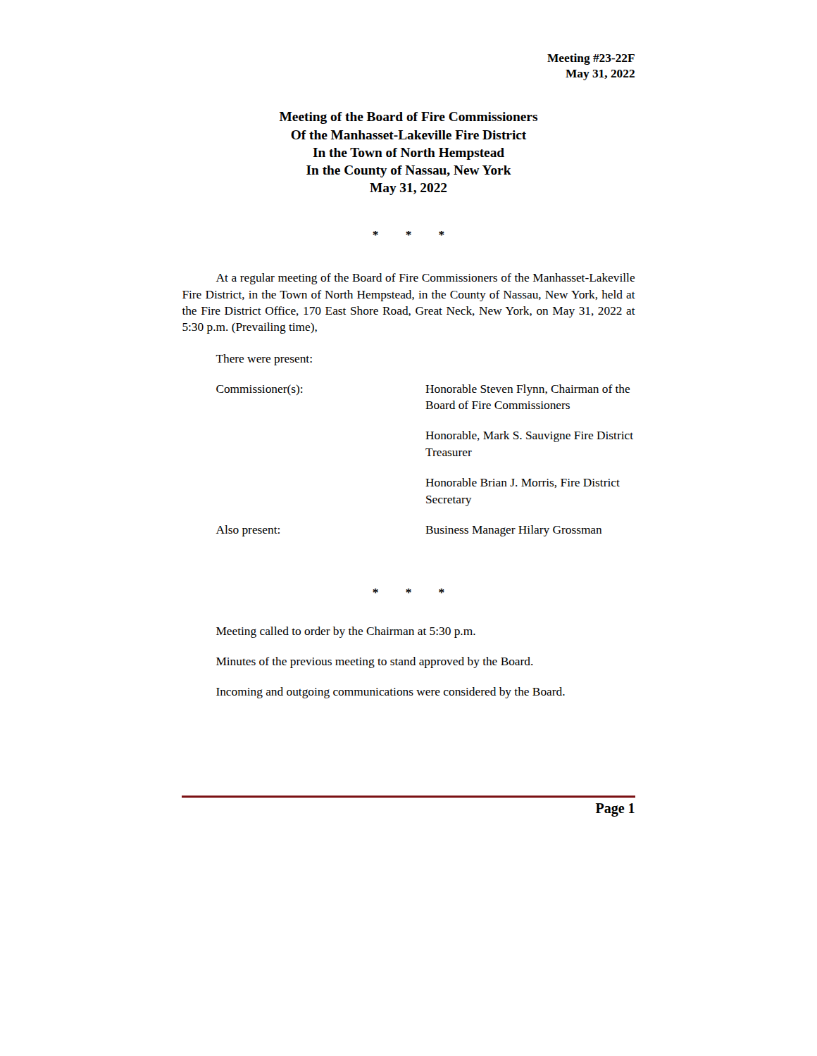Meeting #23-22F
May 31, 2022
Meeting of the Board of Fire Commissioners
Of the Manhasset-Lakeville Fire District
In the Town of North Hempstead
In the County of Nassau, New York
May 31, 2022
***
At a regular meeting of the Board of Fire Commissioners of the Manhasset-Lakeville Fire District, in the Town of North Hempstead, in the County of Nassau, New York, held at the Fire District Office, 170 East Shore Road, Great Neck, New York, on May 31, 2022 at 5:30 p.m. (Prevailing time),
There were present:
| Commissioner(s): | Honorable Steven Flynn, Chairman of the Board of Fire Commissioners |
| | Honorable, Mark S. Sauvigne Fire District Treasurer |
| | Honorable Brian J. Morris, Fire District Secretary |
| Also present: | Business Manager Hilary Grossman |
***
Meeting called to order by the Chairman at 5:30 p.m.
Minutes of the previous meeting to stand approved by the Board.
Incoming and outgoing communications were considered by the Board.
Page 1